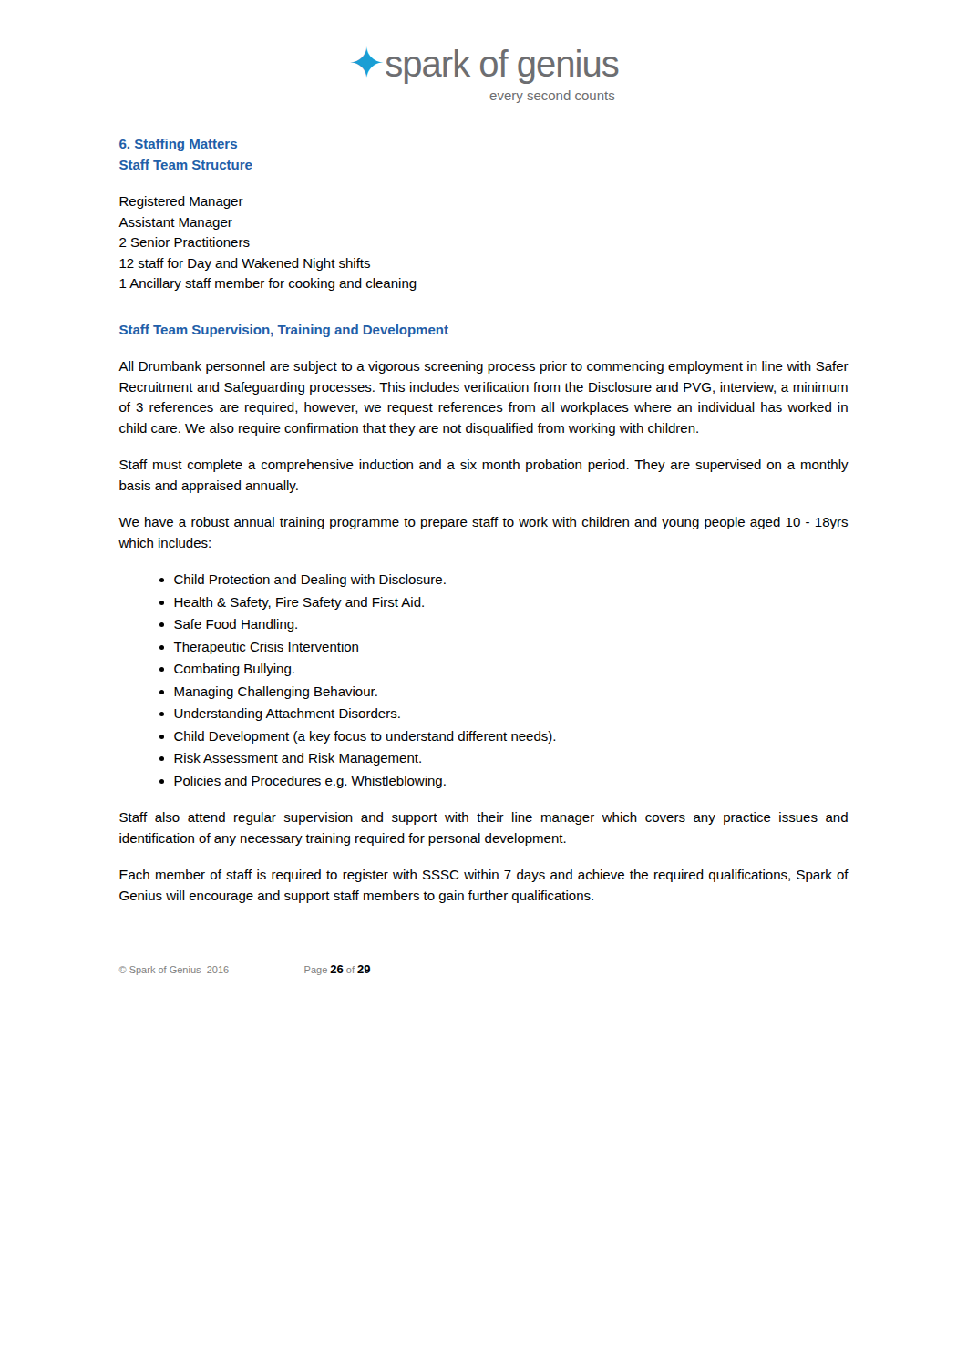✦spark of genius
every second counts
6. Staffing Matters
Staff Team Structure
Registered Manager
Assistant Manager
2 Senior Practitioners
12 staff for Day and Wakened Night shifts
1 Ancillary staff member for cooking and cleaning
Staff Team Supervision, Training and Development
All Drumbank personnel are subject to a vigorous screening process prior to commencing employment in line with Safer Recruitment and Safeguarding processes. This includes verification from the Disclosure and PVG, interview, a minimum of 3 references are required, however, we request references from all workplaces where an individual has worked in child care. We also require confirmation that they are not disqualified from working with children.
Staff must complete a comprehensive induction and a six month probation period. They are supervised on a monthly basis and appraised annually.
We have a robust annual training programme to prepare staff to work with children and young people aged 10 - 18yrs which includes:
Child Protection and Dealing with Disclosure.
Health & Safety, Fire Safety and First Aid.
Safe Food Handling.
Therapeutic Crisis Intervention
Combating Bullying.
Managing Challenging Behaviour.
Understanding Attachment Disorders.
Child Development (a key focus to understand different needs).
Risk Assessment and Risk Management.
Policies and Procedures e.g. Whistleblowing.
Staff also attend regular supervision and support with their line manager which covers any practice issues and identification of any necessary training required for personal development.
Each member of staff is required to register with SSSC within 7 days and achieve the required qualifications, Spark of Genius will encourage and support staff members to gain further qualifications.
© Spark of Genius 2016 Page 26 of 29